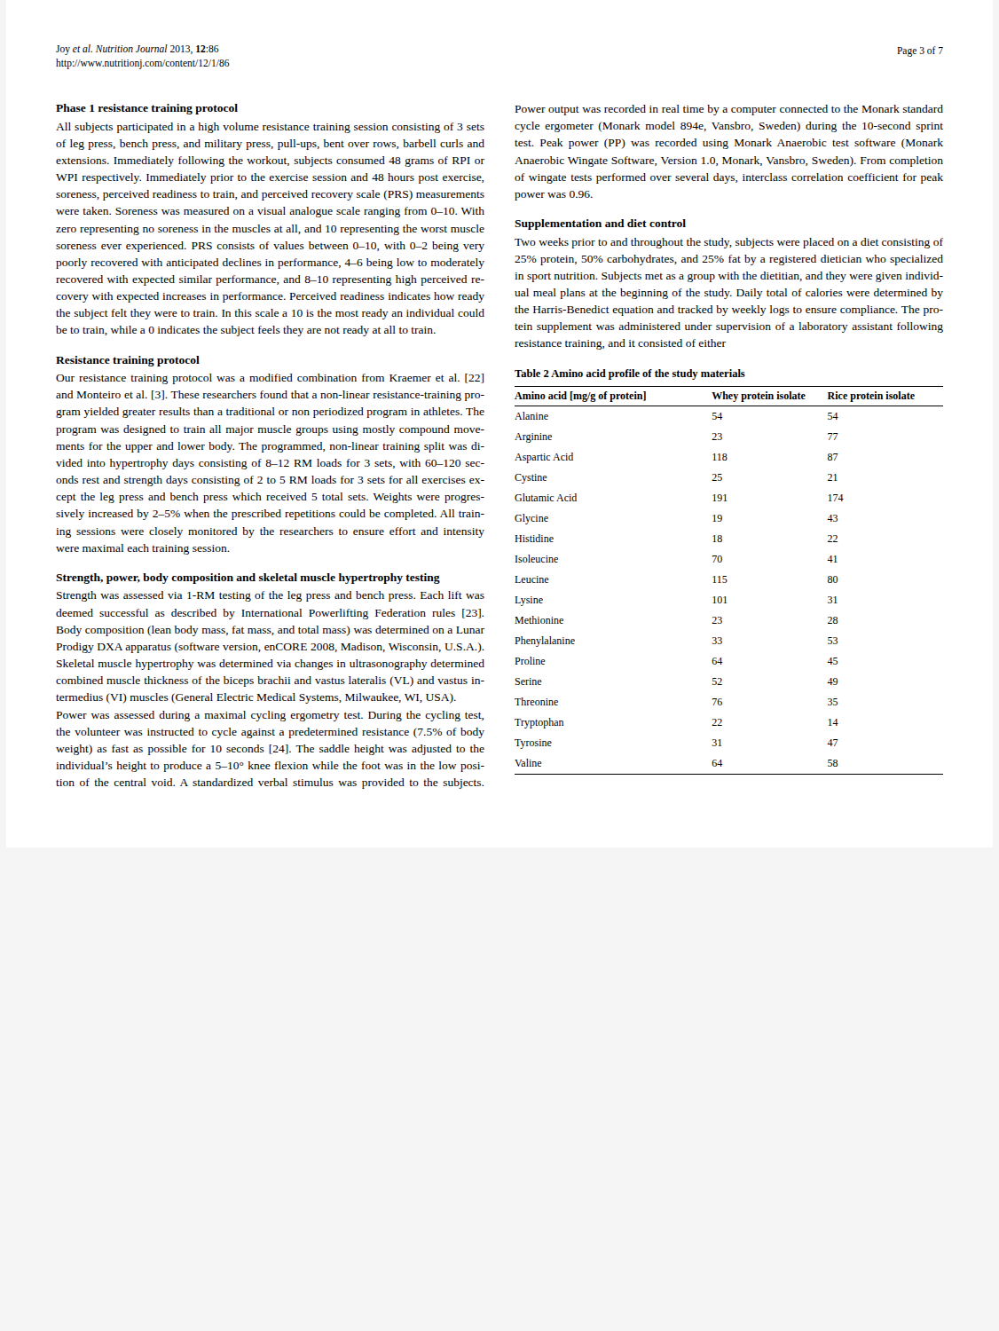Joy et al. Nutrition Journal 2013, 12:86
http://www.nutritionj.com/content/12/1/86
Page 3 of 7
Phase 1 resistance training protocol
All subjects participated in a high volume resistance training session consisting of 3 sets of leg press, bench press, and military press, pull-ups, bent over rows, barbell curls and extensions. Immediately following the workout, subjects consumed 48 grams of RPI or WPI respectively. Immediately prior to the exercise session and 48 hours post exercise, soreness, perceived readiness to train, and perceived recovery scale (PRS) measurements were taken. Soreness was measured on a visual analogue scale ranging from 0–10. With zero representing no soreness in the muscles at all, and 10 representing the worst muscle soreness ever experienced. PRS consists of values between 0–10, with 0–2 being very poorly recovered with anticipated declines in performance, 4–6 being low to moderately recovered with expected similar performance, and 8–10 representing high perceived recovery with expected increases in performance. Perceived readiness indicates how ready the subject felt they were to train. In this scale a 10 is the most ready an individual could be to train, while a 0 indicates the subject feels they are not ready at all to train.
Resistance training protocol
Our resistance training protocol was a modified combination from Kraemer et al. [22] and Monteiro et al. [3]. These researchers found that a non-linear resistance-training program yielded greater results than a traditional or non periodized program in athletes. The program was designed to train all major muscle groups using mostly compound movements for the upper and lower body. The programmed, non-linear training split was divided into hypertrophy days consisting of 8–12 RM loads for 3 sets, with 60–120 seconds rest and strength days consisting of 2 to 5 RM loads for 3 sets for all exercises except the leg press and bench press which received 5 total sets. Weights were progressively increased by 2–5% when the prescribed repetitions could be completed. All training sessions were closely monitored by the researchers to ensure effort and intensity were maximal each training session.
Strength, power, body composition and skeletal muscle hypertrophy testing
Strength was assessed via 1-RM testing of the leg press and bench press. Each lift was deemed successful as described by International Powerlifting Federation rules [23]. Body composition (lean body mass, fat mass, and total mass) was determined on a Lunar Prodigy DXA apparatus (software version, enCORE 2008, Madison, Wisconsin, U.S.A.). Skeletal muscle hypertrophy was determined via changes in ultrasonography determined combined muscle thickness of the biceps brachii and vastus lateralis (VL) and vastus intermedius (VI) muscles (General Electric Medical Systems, Milwaukee, WI, USA).
Power was assessed during a maximal cycling ergometry test. During the cycling test, the volunteer was instructed to cycle against a predetermined resistance (7.5% of body weight) as fast as possible for 10 seconds [24]. The saddle height was adjusted to the individual’s height to produce a 5–10° knee flexion while the foot was in the low position of the central void. A standardized verbal stimulus was provided to the subjects. Power output was recorded in real time by a computer connected to the Monark standard cycle ergometer (Monark model 894e, Vansbro, Sweden) during the 10-second sprint test. Peak power (PP) was recorded using Monark Anaerobic test software (Monark Anaerobic Wingate Software, Version 1.0, Monark, Vansbro, Sweden). From completion of wingate tests performed over several days, interclass correlation coefficient for peak power was 0.96.
Supplementation and diet control
Two weeks prior to and throughout the study, subjects were placed on a diet consisting of 25% protein, 50% carbohydrates, and 25% fat by a registered dietician who specialized in sport nutrition. Subjects met as a group with the dietitian, and they were given individual meal plans at the beginning of the study. Daily total of calories were determined by the Harris-Benedict equation and tracked by weekly logs to ensure compliance. The protein supplement was administered under supervision of a laboratory assistant following resistance training, and it consisted of either
Table 2 Amino acid profile of the study materials
| Amino acid [mg/g of protein] | Whey protein isolate | Rice protein isolate |
| --- | --- | --- |
| Alanine | 54 | 54 |
| Arginine | 23 | 77 |
| Aspartic Acid | 118 | 87 |
| Cystine | 25 | 21 |
| Glutamic Acid | 191 | 174 |
| Glycine | 19 | 43 |
| Histidine | 18 | 22 |
| Isoleucine | 70 | 41 |
| Leucine | 115 | 80 |
| Lysine | 101 | 31 |
| Methionine | 23 | 28 |
| Phenylalanine | 33 | 53 |
| Proline | 64 | 45 |
| Serine | 52 | 49 |
| Threonine | 76 | 35 |
| Tryptophan | 22 | 14 |
| Tyrosine | 31 | 47 |
| Valine | 64 | 58 |